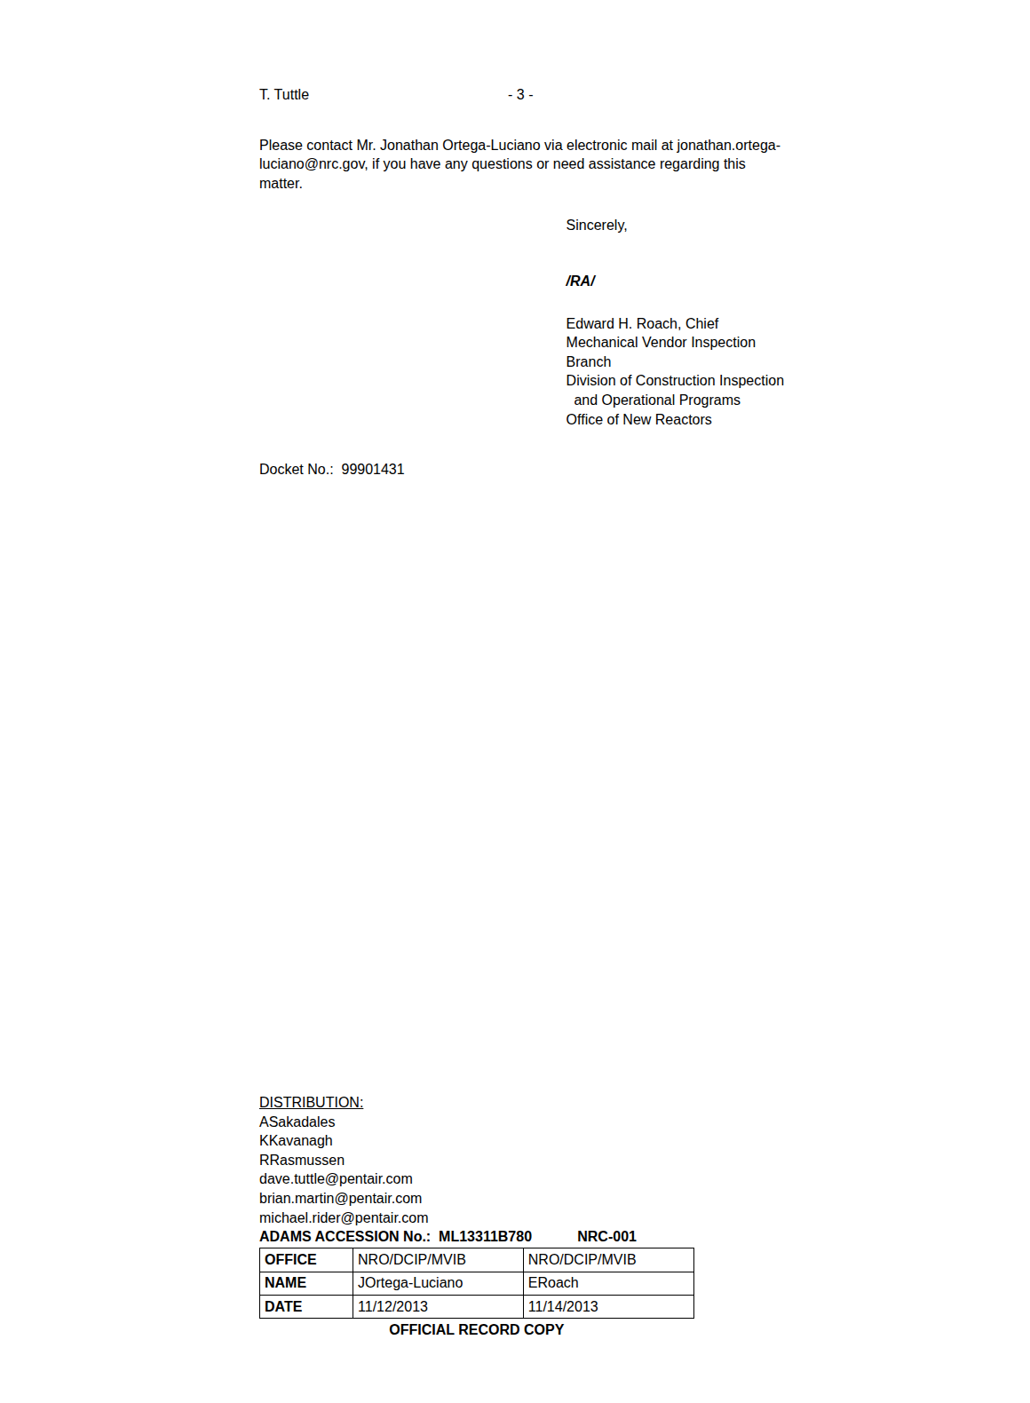T. Tuttle
- 3 -
Please contact Mr. Jonathan Ortega-Luciano via electronic mail at jonathan.ortega-luciano@nrc.gov, if you have any questions or need assistance regarding this matter.
Sincerely,
/RA/
Edward H. Roach, Chief
Mechanical Vendor Inspection Branch
Division of Construction Inspection
and Operational Programs
Office of New Reactors
Docket No.: 99901431
DISTRIBUTION:
ASakadales
KKavanagh
RRasmussen
dave.tuttle@pentair.com
brian.martin@pentair.com
michael.rider@pentair.com
ADAMS ACCESSION No.: ML13311B780 NRC-001
| OFFICE | NRO/DCIP/MVIB | NRO/DCIP/MVIB |
| NAME | JOrtega-Luciano | ERoach |
| DATE | 11/12/2013 | 11/14/2013 |
OFFICIAL RECORD COPY